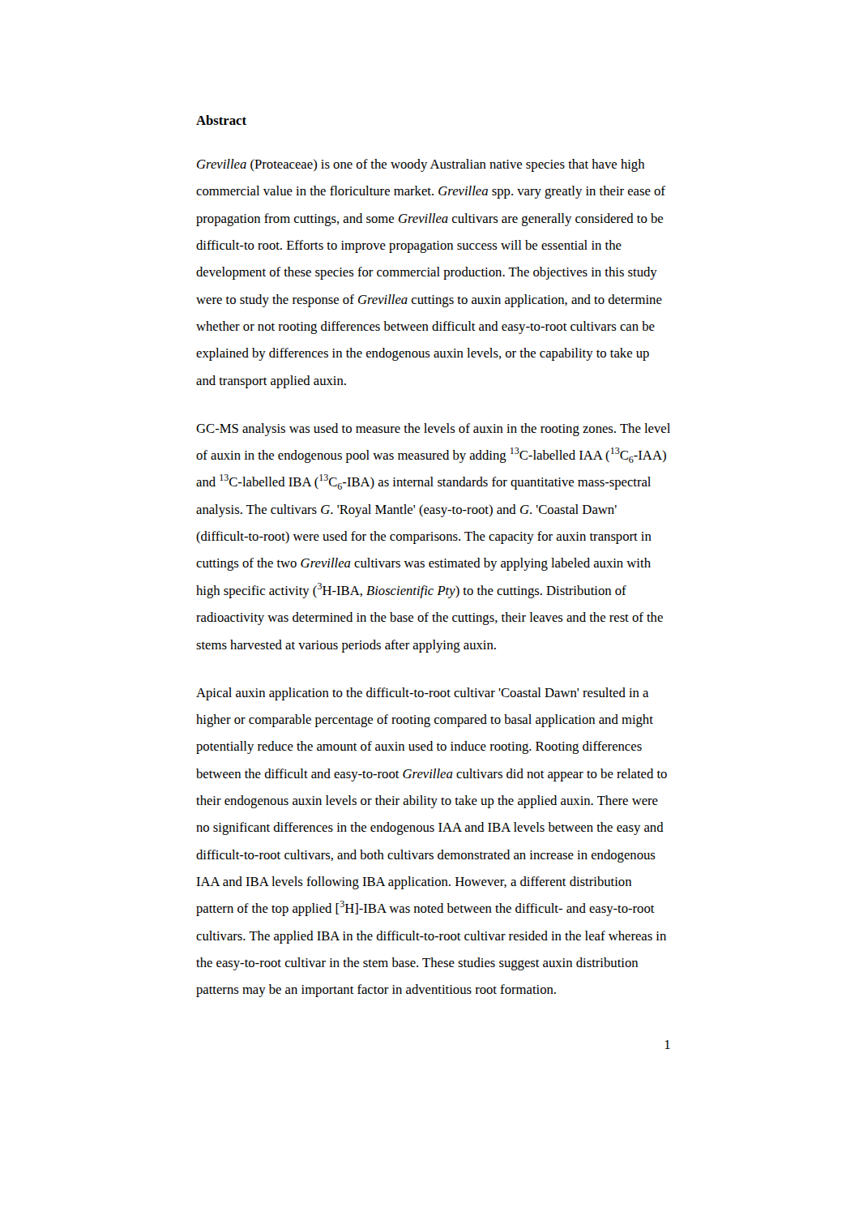Abstract
Grevillea (Proteaceae) is one of the woody Australian native species that have high commercial value in the floriculture market. Grevillea spp. vary greatly in their ease of propagation from cuttings, and some Grevillea cultivars are generally considered to be difficult-to root. Efforts to improve propagation success will be essential in the development of these species for commercial production. The objectives in this study were to study the response of Grevillea cuttings to auxin application, and to determine whether or not rooting differences between difficult and easy-to-root cultivars can be explained by differences in the endogenous auxin levels, or the capability to take up and transport applied auxin.
GC-MS analysis was used to measure the levels of auxin in the rooting zones. The level of auxin in the endogenous pool was measured by adding 13C-labelled IAA (13C6-IAA) and 13C-labelled IBA (13C6-IBA) as internal standards for quantitative mass-spectral analysis. The cultivars G. 'Royal Mantle' (easy-to-root) and G. 'Coastal Dawn' (difficult-to-root) were used for the comparisons. The capacity for auxin transport in cuttings of the two Grevillea cultivars was estimated by applying labeled auxin with high specific activity (3H-IBA, Bioscientific Pty) to the cuttings. Distribution of radioactivity was determined in the base of the cuttings, their leaves and the rest of the stems harvested at various periods after applying auxin.
Apical auxin application to the difficult-to-root cultivar 'Coastal Dawn' resulted in a higher or comparable percentage of rooting compared to basal application and might potentially reduce the amount of auxin used to induce rooting. Rooting differences between the difficult and easy-to-root Grevillea cultivars did not appear to be related to their endogenous auxin levels or their ability to take up the applied auxin. There were no significant differences in the endogenous IAA and IBA levels between the easy and difficult-to-root cultivars, and both cultivars demonstrated an increase in endogenous IAA and IBA levels following IBA application. However, a different distribution pattern of the top applied [3H]-IBA was noted between the difficult- and easy-to-root cultivars. The applied IBA in the difficult-to-root cultivar resided in the leaf whereas in the easy-to-root cultivar in the stem base. These studies suggest auxin distribution patterns may be an important factor in adventitious root formation.
1